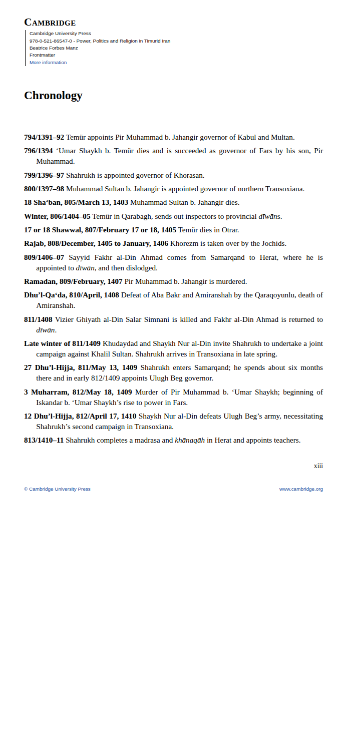Cambridge
Cambridge University Press
978-0-521-86547-0 - Power, Politics and Religion in Timurid Iran
Beatrice Forbes Manz
Frontmatter
More information
Chronology
794/1391–92 Temür appoints Pir Muhammad b. Jahangir governor of Kabul and Multan.
796/1394 ‘Umar Shaykh b. Temür dies and is succeeded as governor of Fars by his son, Pir Muhammad.
799/1396–97 Shahrukh is appointed governor of Khorasan.
800/1397–98 Muhammad Sultan b. Jahangir is appointed governor of northern Transoxiana.
18 Sha‘ban, 805/March 13, 1403 Muhammad Sultan b. Jahangir dies.
Winter, 806/1404–05 Temür in Qarabagh, sends out inspectors to provincial dīwāns.
17 or 18 Shawwal, 807/February 17 or 18, 1405 Temür dies in Otrar.
Rajab, 808/December, 1405 to January, 1406 Khorezm is taken over by the Jochids.
809/1406–07 Sayyid Fakhr al-Din Ahmad comes from Samarqand to Herat, where he is appointed to dīwān, and then dislodged.
Ramadan, 809/February, 1407 Pir Muhammad b. Jahangir is murdered.
Dhu’l-Qa‘da, 810/April, 1408 Defeat of Aba Bakr and Amiranshah by the Qaraqoyunlu, death of Amiranshah.
811/1408 Vizier Ghiyath al-Din Salar Simnani is killed and Fakhr al-Din Ahmad is returned to dīwān.
Late winter of 811/1409 Khudaydad and Shaykh Nur al-Din invite Shahrukh to undertake a joint campaign against Khalil Sultan. Shahrukh arrives in Transoxiana in late spring.
27 Dhu’l-Hijja, 811/May 13, 1409 Shahrukh enters Samarqand; he spends about six months there and in early 812/1409 appoints Ulugh Beg governor.
3 Muharram, 812/May 18, 1409 Murder of Pir Muhammad b. ‘Umar Shaykh; beginning of Iskandar b. ‘Umar Shaykh’s rise to power in Fars.
12 Dhu’l-Hijja, 812/April 17, 1410 Shaykh Nur al-Din defeats Ulugh Beg’s army, necessitating Shahrukh’s second campaign in Transoxiana.
813/1410–11 Shahrukh completes a madrasa and khānaqāh in Herat and appoints teachers.
xiii
© Cambridge University Press www.cambridge.org